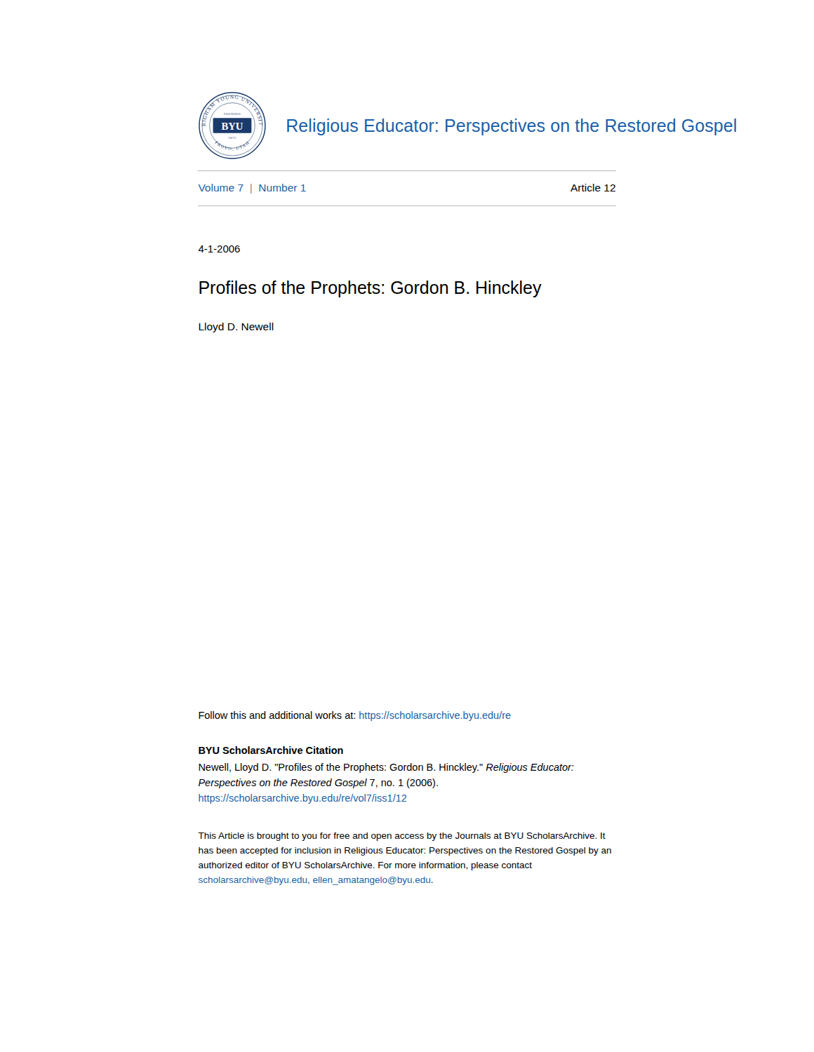BRIGHAM YOUNG UNIVERSITY PROVO, UTAH BYU FOUNDED 1875
Religious Educator: Perspectives on the Restored Gospel
Volume 7|Number 1
Article 12
4-1-2006
Profiles of the Prophets: Gordon B. Hinckley
Lloyd D. Newell
Follow this and additional works at: https://scholarsarchive.byu.edu/re
BYU ScholarsArchive Citation
Newell, Lloyd D. "Profiles of the Prophets: Gordon B. Hinckley." Religious Educator: Perspectives on the Restored Gospel 7, no. 1 (2006). https://scholarsarchive.byu.edu/re/vol7/iss1/12
This Article is brought to you for free and open access by the Journals at BYU ScholarsArchive. It has been accepted for inclusion in Religious Educator: Perspectives on the Restored Gospel by an authorized editor of BYU ScholarsArchive. For more information, please contact scholarsarchive@byu.edu, ellen_amatangelo@byu.edu.